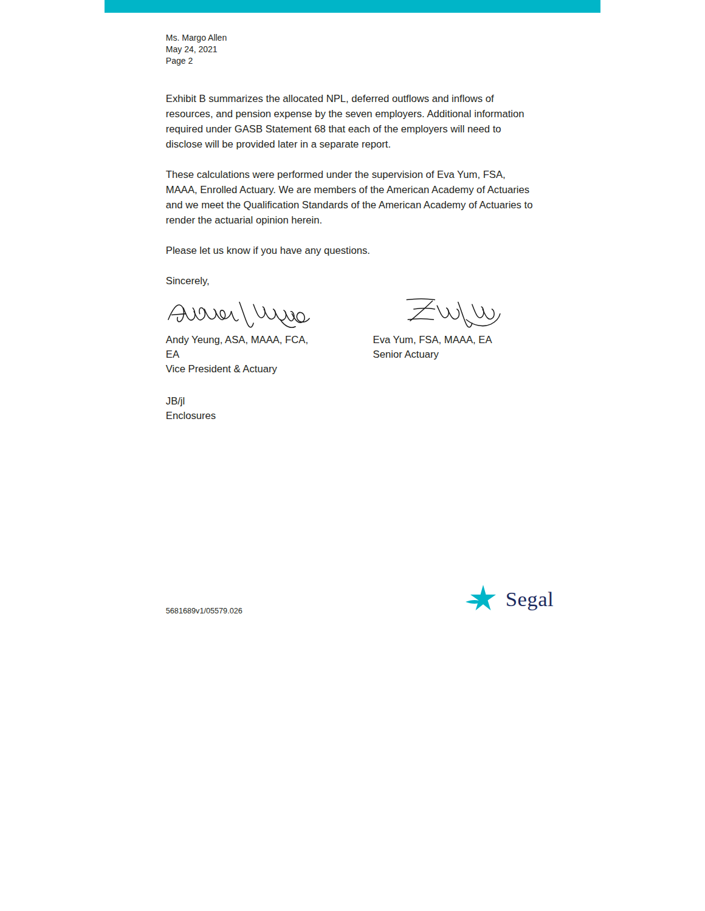Ms. Margo Allen
May 24, 2021
Page 2
Exhibit B summarizes the allocated NPL, deferred outflows and inflows of resources, and pension expense by the seven employers. Additional information required under GASB Statement 68 that each of the employers will need to disclose will be provided later in a separate report.
These calculations were performed under the supervision of Eva Yum, FSA, MAAA, Enrolled Actuary. We are members of the American Academy of Actuaries and we meet the Qualification Standards of the American Academy of Actuaries to render the actuarial opinion herein.
Please let us know if you have any questions.
Sincerely,
Andy Yeung, ASA, MAAA, FCA, EA
Vice President & Actuary
Eva Yum, FSA, MAAA, EA
Senior Actuary
JB/jl
Enclosures
5681689v1/05579.026
Segal